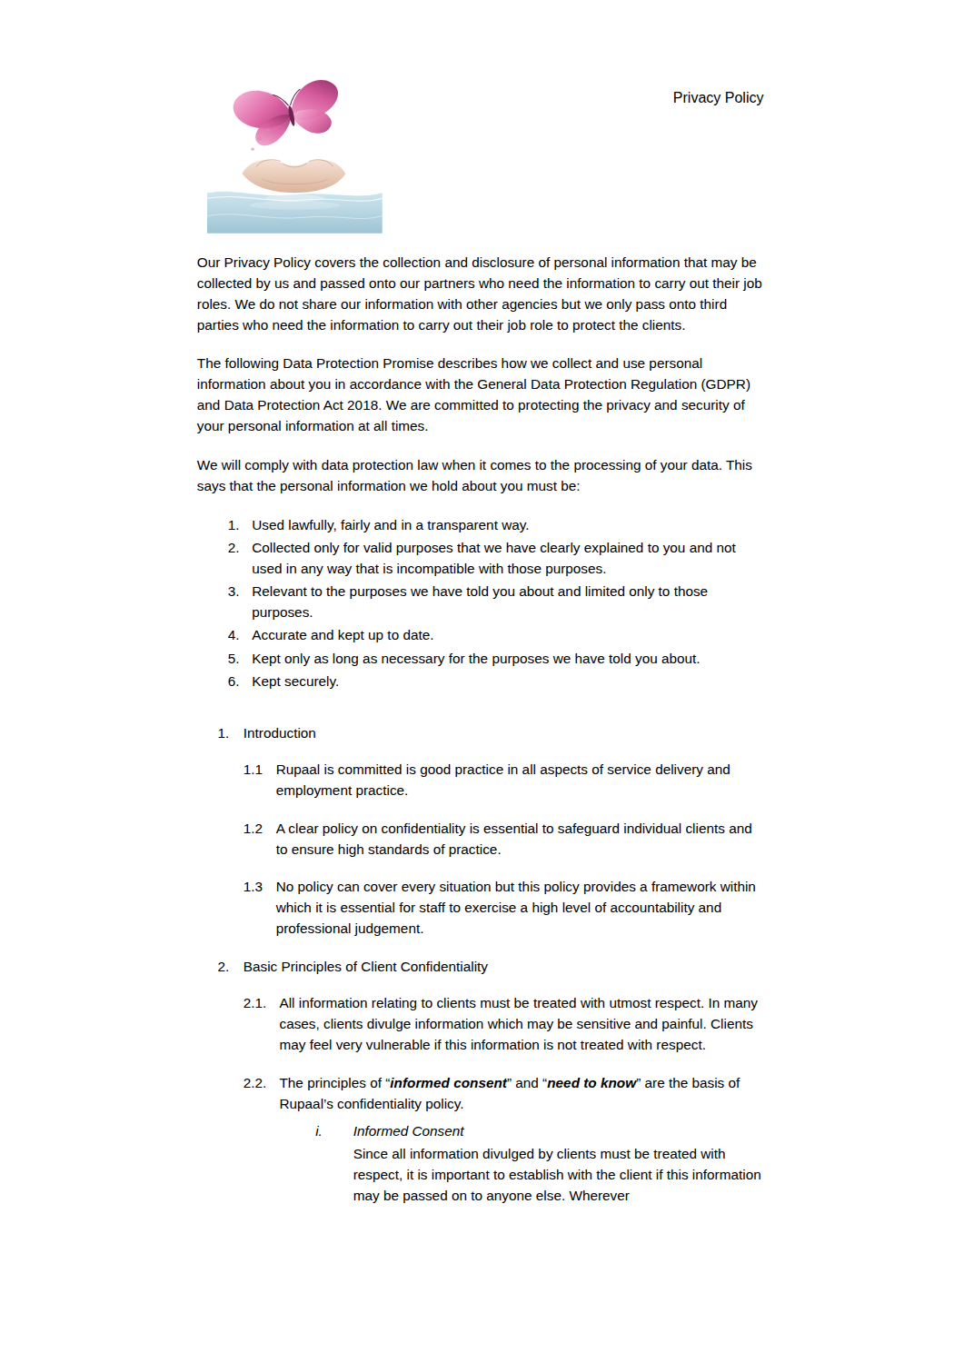Privacy Policy
Our Privacy Policy covers the collection and disclosure of personal information that may be collected by us and passed onto our partners who need the information to carry out their job roles. We do not share our information with other agencies but we only pass onto third parties who need the information to carry out their job role to protect the clients.
The following Data Protection Promise describes how we collect and use personal information about you in accordance with the General Data Protection Regulation (GDPR) and Data Protection Act 2018. We are committed to protecting the privacy and security of your personal information at all times.
We will comply with data protection law when it comes to the processing of your data. This says that the personal information we hold about you must be:
Used lawfully, fairly and in a transparent way.
Collected only for valid purposes that we have clearly explained to you and not used in any way that is incompatible with those purposes.
Relevant to the purposes we have told you about and limited only to those purposes.
Accurate and kept up to date.
Kept only as long as necessary for the purposes we have told you about.
Kept securely.
Introduction
1.1 Rupaal is committed is good practice in all aspects of service delivery and employment practice.
1.2 A clear policy on confidentiality is essential to safeguard individual clients and to ensure high standards of practice.
1.3 No policy can cover every situation but this policy provides a framework within which it is essential for staff to exercise a high level of accountability and professional judgement.
Basic Principles of Client Confidentiality
2.1. All information relating to clients must be treated with utmost respect. In many cases, clients divulge information which may be sensitive and painful. Clients may feel very vulnerable if this information is not treated with respect.
2.2. The principles of “informed consent” and “need to know” are the basis of Rupaal’s confidentiality policy.
i.
Informed Consent
Since all information divulged by clients must be treated with respect, it is important to establish with the client if this information may be passed on to anyone else. Wherever